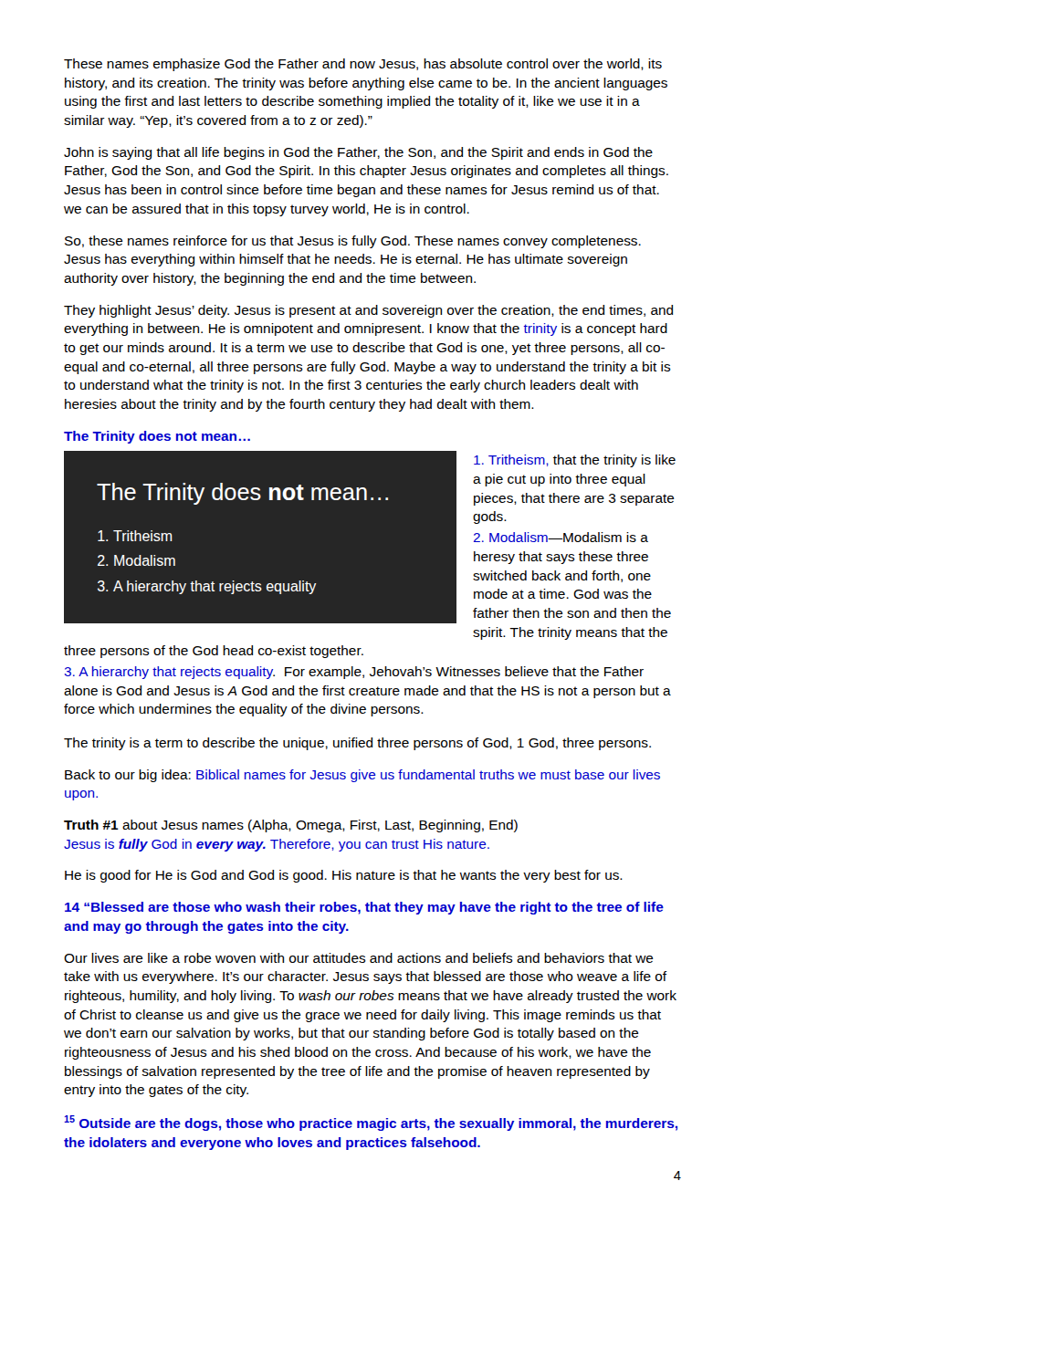These names emphasize God the Father and now Jesus, has absolute control over the world, its history, and its creation. The trinity was before anything else came to be. In the ancient languages using the first and last letters to describe something implied the totality of it, like we use it in a similar way. “Yep, it’s covered from a to z or zed).”
John is saying that all life begins in God the Father, the Son, and the Spirit and ends in God the Father, God the Son, and God the Spirit. In this chapter Jesus originates and completes all things. Jesus has been in control since before time began and these names for Jesus remind us of that. we can be assured that in this topsy turvey world, He is in control.
So, these names reinforce for us that Jesus is fully God. These names convey completeness. Jesus has everything within himself that he needs. He is eternal. He has ultimate sovereign authority over history, the beginning the end and the time between.
They highlight Jesus’ deity. Jesus is present at and sovereign over the creation, the end times, and everything in between. He is omnipotent and omnipresent. I know that the trinity is a concept hard to get our minds around. It is a term we use to describe that God is one, yet three persons, all co-equal and co-eternal, all three persons are fully God. Maybe a way to understand the trinity a bit is to understand what the trinity is not. In the first 3 centuries the early church leaders dealt with heresies about the trinity and by the fourth century they had dealt with them.
The Trinity does not mean…
The Trinity does not mean…
Tritheism
Modalism
A hierarchy that rejects equality
1. Tritheism, that the trinity is like a pie cut up into three equal pieces, that there are 3 separate gods.
2. Modalism—Modalism is a heresy that says these three switched back and forth, one mode at a time. God was the father then the son and then the spirit. The trinity means that the three persons of the God head co-exist together.
3. A hierarchy that rejects equality. For example, Jehovah’s Witnesses believe that the Father alone is God and Jesus is A God and the first creature made and that the HS is not a person but a force which undermines the equality of the divine persons.
The trinity is a term to describe the unique, unified three persons of God, 1 God, three persons.
Back to our big idea: Biblical names for Jesus give us fundamental truths we must base our lives upon.
Truth #1 about Jesus names (Alpha, Omega, First, Last, Beginning, End)
Jesus is fully God in every way. Therefore, you can trust His nature.
He is good for He is God and God is good. His nature is that he wants the very best for us.
14 “Blessed are those who wash their robes, that they may have the right to the tree of life and may go through the gates into the city.
Our lives are like a robe woven with our attitudes and actions and beliefs and behaviors that we take with us everywhere. It’s our character. Jesus says that blessed are those who weave a life of righteous, humility, and holy living. To wash our robes means that we have already trusted the work of Christ to cleanse us and give us the grace we need for daily living. This image reminds us that we don’t earn our salvation by works, but that our standing before God is totally based on the righteousness of Jesus and his shed blood on the cross. And because of his work, we have the blessings of salvation represented by the tree of life and the promise of heaven represented by entry into the gates of the city.
15 Outside are the dogs, those who practice magic arts, the sexually immoral, the murderers, the idolaters and everyone who loves and practices falsehood.
4